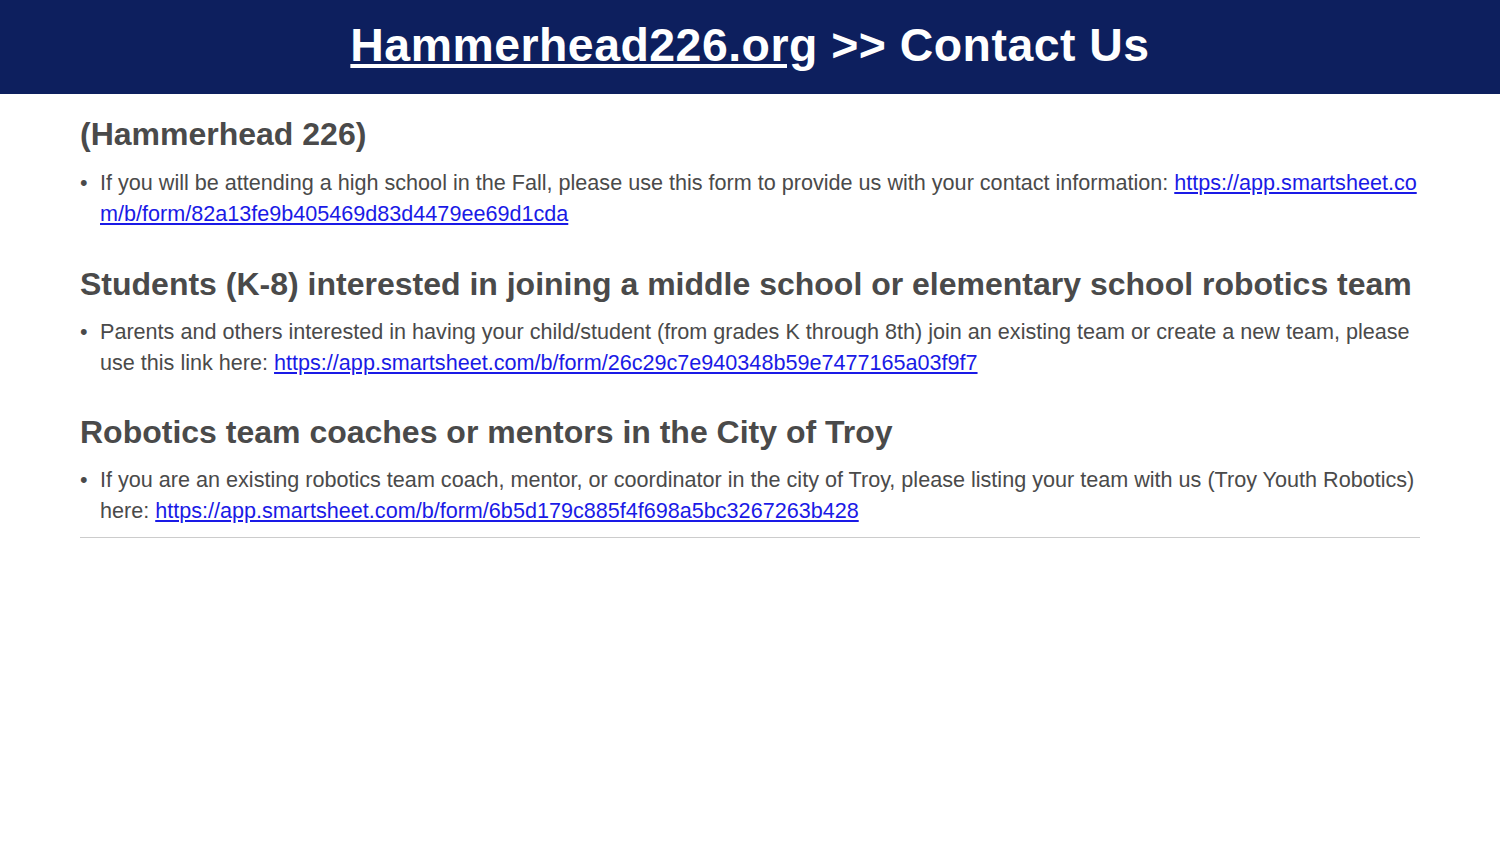Hammerhead226.org >> Contact Us
(Hammerhead 226)
If you will be attending a high school in the Fall, please use this form to provide us with your contact information: https://app.smartsheet.com/b/form/82a13fe9b405469d83d4479ee69d1cda
Students (K-8) interested in joining a middle school or elementary school robotics team
Parents and others interested in having your child/student (from grades K through 8th) join an existing team or create a new team, please use this link here: https://app.smartsheet.com/b/form/26c29c7e940348b59e7477165a03f9f7
Robotics team coaches or mentors in the City of Troy
If you are an existing robotics team coach, mentor, or coordinator in the city of Troy, please listing your team with us (Troy Youth Robotics) here: https://app.smartsheet.com/b/form/6b5d179c885f4f698a5bc3267263b428